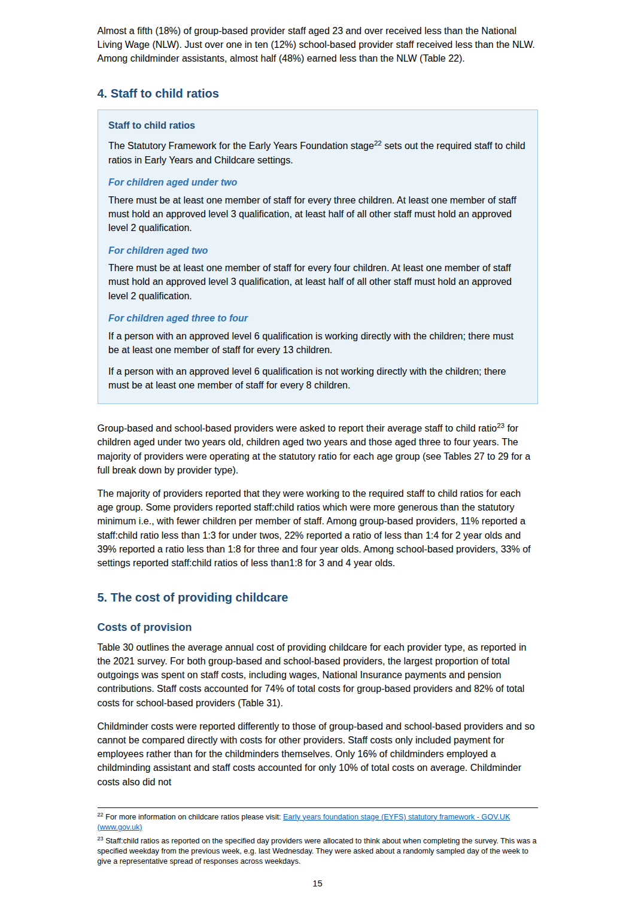Almost a fifth (18%) of group-based provider staff aged 23 and over received less than the National Living Wage (NLW). Just over one in ten (12%) school-based provider staff received less than the NLW. Among childminder assistants, almost half (48%) earned less than the NLW (Table 22).
4. Staff to child ratios
Staff to child ratios
The Statutory Framework for the Early Years Foundation stage22 sets out the required staff to child ratios in Early Years and Childcare settings.
For children aged under two
There must be at least one member of staff for every three children. At least one member of staff must hold an approved level 3 qualification, at least half of all other staff must hold an approved level 2 qualification.
For children aged two
There must be at least one member of staff for every four children. At least one member of staff must hold an approved level 3 qualification, at least half of all other staff must hold an approved level 2 qualification.
For children aged three to four
If a person with an approved level 6 qualification is working directly with the children; there must be at least one member of staff for every 13 children.
If a person with an approved level 6 qualification is not working directly with the children; there must be at least one member of staff for every 8 children.
Group-based and school-based providers were asked to report their average staff to child ratio23 for children aged under two years old, children aged two years and those aged three to four years. The majority of providers were operating at the statutory ratio for each age group (see Tables 27 to 29 for a full break down by provider type).
The majority of providers reported that they were working to the required staff to child ratios for each age group. Some providers reported staff:child ratios which were more generous than the statutory minimum i.e., with fewer children per member of staff. Among group-based providers, 11% reported a staff:child ratio less than 1:3 for under twos, 22% reported a ratio of less than 1:4 for 2 year olds and 39% reported a ratio less than 1:8 for three and four year olds. Among school-based providers, 33% of settings reported staff:child ratios of less than1:8 for 3 and 4 year olds.
5. The cost of providing childcare
Costs of provision
Table 30 outlines the average annual cost of providing childcare for each provider type, as reported in the 2021 survey. For both group-based and school-based providers, the largest proportion of total outgoings was spent on staff costs, including wages, National Insurance payments and pension contributions. Staff costs accounted for 74% of total costs for group-based providers and 82% of total costs for school-based providers (Table 31).
Childminder costs were reported differently to those of group-based and school-based providers and so cannot be compared directly with costs for other providers. Staff costs only included payment for employees rather than for the childminders themselves. Only 16% of childminders employed a childminding assistant and staff costs accounted for only 10% of total costs on average. Childminder costs also did not
22 For more information on childcare ratios please visit: Early years foundation stage (EYFS) statutory framework - GOV.UK (www.gov.uk)
23 Staff:child ratios as reported on the specified day providers were allocated to think about when completing the survey. This was a specified weekday from the previous week, e.g. last Wednesday. They were asked about a randomly sampled day of the week to give a representative spread of responses across weekdays.
15